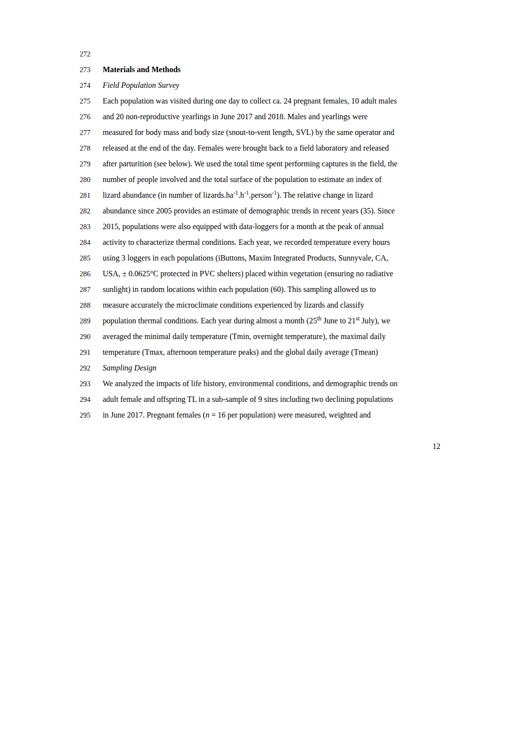272
273 Materials and Methods
274 Field Population Survey
275 Each population was visited during one day to collect ca. 24 pregnant females, 10 adult males
276 and 20 non-reproductive yearlings in June 2017 and 2018. Males and yearlings were
277 measured for body mass and body size (snout-to-vent length, SVL) by the same operator and
278 released at the end of the day. Females were brought back to a field laboratory and released
279 after parturition (see below). We used the total time spent performing captures in the field, the
280 number of people involved and the total surface of the population to estimate an index of
281 lizard abundance (in number of lizards.ha-1.h-1.person-1). The relative change in lizard
282 abundance since 2005 provides an estimate of demographic trends in recent years (35). Since
2832015, populations were also equipped with data-loggers for a month at the peak of annual
284 activity to characterize thermal conditions. Each year, we recorded temperature every hours
285 using 3 loggers in each populations (iButtons, Maxim Integrated Products, Sunnyvale, CA,
286 USA, ± 0.0625°C protected in PVC shelters) placed within vegetation (ensuring no radiative
287 sunlight) in random locations within each population (60). This sampling allowed us to
288 measure accurately the microclimate conditions experienced by lizards and classify
289 population thermal conditions. Each year during almost a month (25th June to 21st July), we
290 averaged the minimal daily temperature (Tmin, overnight temperature), the maximal daily
291 temperature (Tmax, afternoon temperature peaks) and the global daily average (Tmean)
292 Sampling Design
293 We analyzed the impacts of life history, environmental conditions, and demographic trends on
294 adult female and offspring TL in a sub-sample of 9 sites including two declining populations
295 in June 2017. Pregnant females (n = 16 per population) were measured, weighted and
12